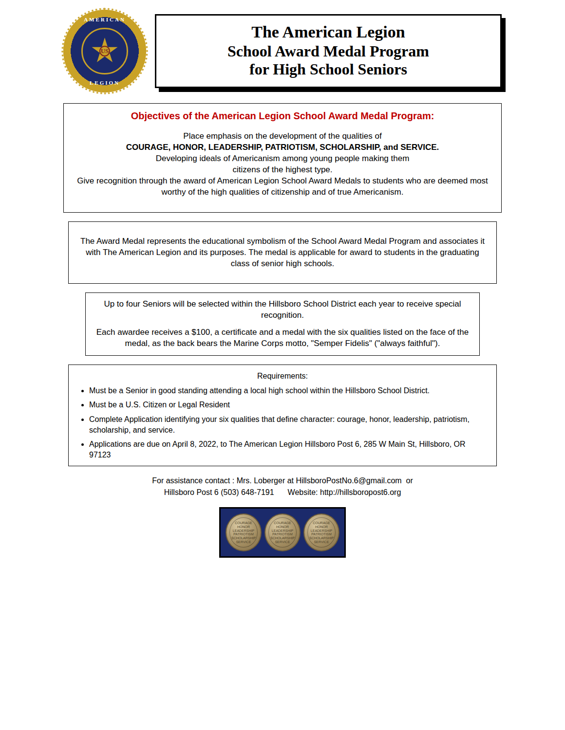AMERICAN
LEGION
US
The American Legion
School Award Medal Program
for High School Seniors
Objectives of the American Legion School Award Medal Program:
Place emphasis on the development of the qualities of
COURAGE, HONOR, LEADERSHIP, PATRIOTISM, SCHOLARSHIP, and SERVICE.
Developing ideals of Americanism among young people making them
citizens of the highest type.
Give recognition through the award of American Legion School Award Medals to students who are deemed most worthy of the high qualities of citizenship and of true Americanism.
The Award Medal represents the educational symbolism of the School Award Medal Program and associates it with The American Legion and its purposes. The medal is applicable for award to students in the graduating class of senior high schools.
Up to four Seniors will be selected within the Hillsboro School District each year to receive special recognition.
Each awardee receives a $100, a certificate and a medal with the six qualities listed on the face of the medal, as the back bears the Marine Corps motto, "Semper Fidelis" ("always faithful").
Requirements:
Must be a Senior in good standing attending a local high school within the Hillsboro School District.
Must be a U.S. Citizen or Legal Resident
Complete Application identifying your six qualities that define character: courage, honor, leadership, patriotism, scholarship, and service.
Applications are due on April 8, 2022, to The American Legion Hillsboro Post 6, 285 W Main St, Hillsboro, OR 97123
For assistance contact : Mrs. Loberger at HillsboroPostNo.6@gmail.com or
Hillsboro Post 6 (503) 648-7191 Website: http://hillsboropost6.org
COURAGE HONOR LEADERSHIP PATRIOTISM SCHOLARSHIP SERVICE
COURAGE HONOR LEADERSHIP PATRIOTISM SCHOLARSHIP SERVICE
COURAGE HONOR LEADERSHIP PATRIOTISM SCHOLARSHIP SERVICE